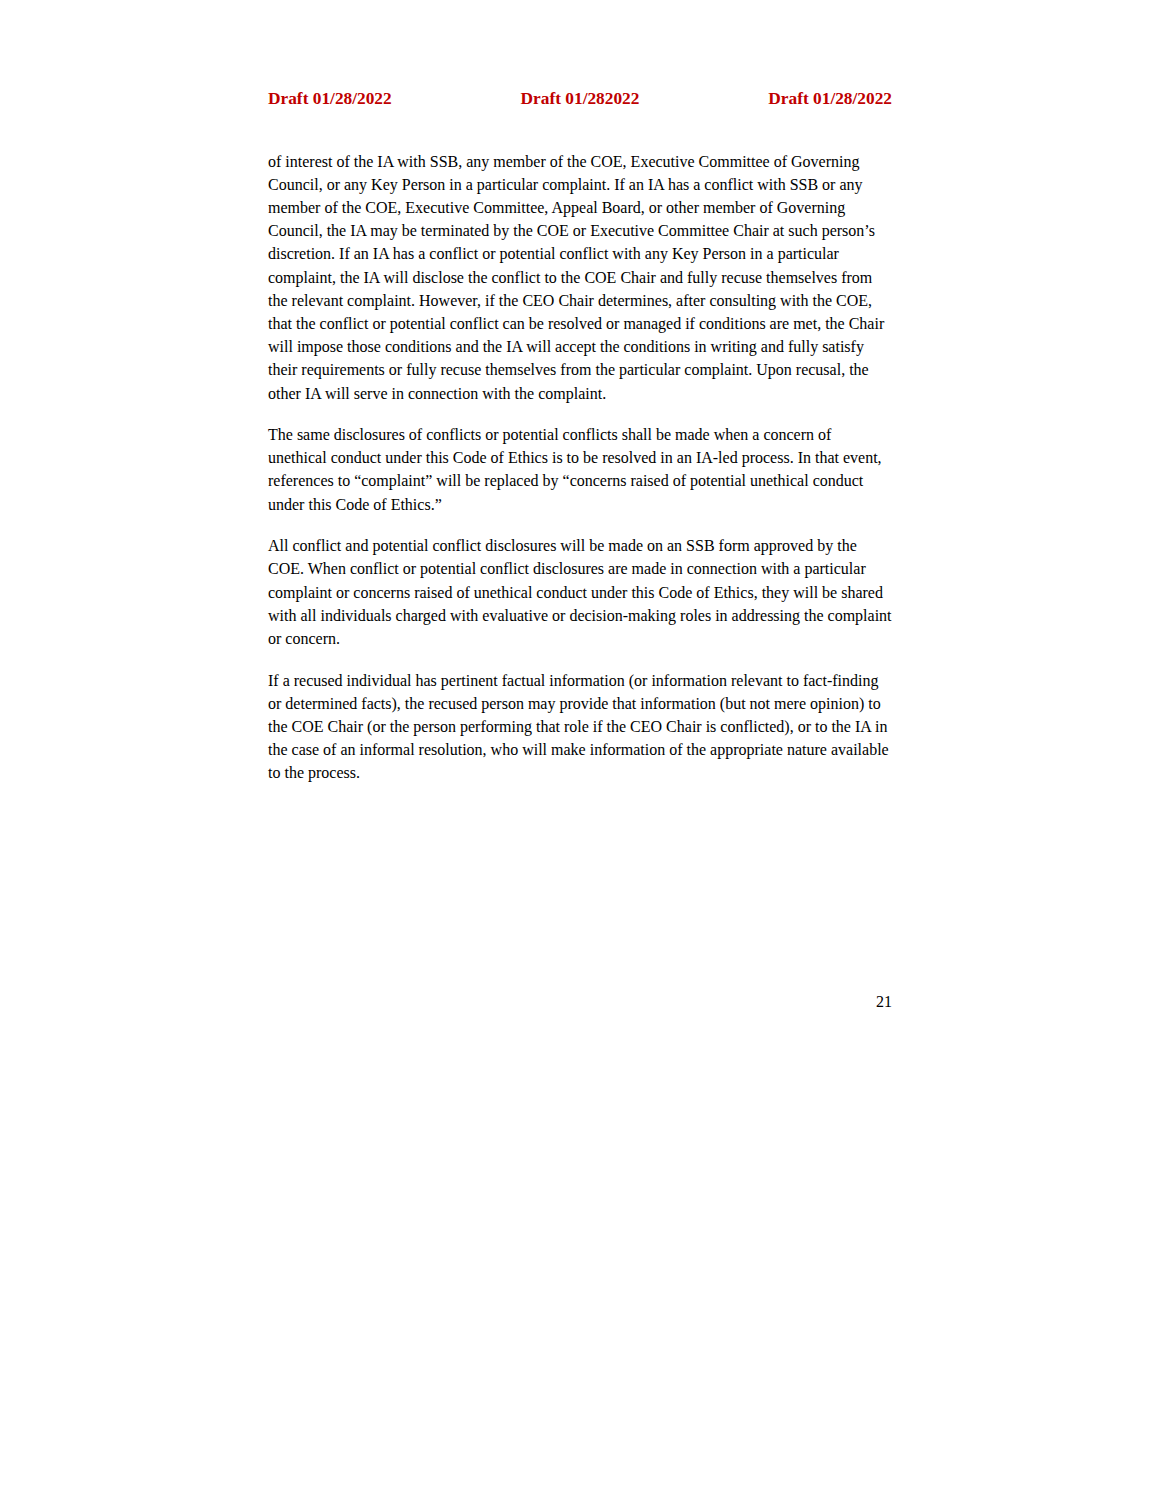Draft 01/28/2022 Draft 01/282022 Draft 01/28/2022
of interest of the IA with SSB, any member of the COE, Executive Committee of Governing Council, or any Key Person in a particular complaint. If an IA has a conflict with SSB or any member of the COE, Executive Committee, Appeal Board, or other member of Governing Council, the IA may be terminated by the COE or Executive Committee Chair at such person’s discretion. If an IA has a conflict or potential conflict with any Key Person in a particular complaint, the IA will disclose the conflict to the COE Chair and fully recuse themselves from the relevant complaint. However, if the CEO Chair determines, after consulting with the COE, that the conflict or potential conflict can be resolved or managed if conditions are met, the Chair will impose those conditions and the IA will accept the conditions in writing and fully satisfy their requirements or fully recuse themselves from the particular complaint. Upon recusal, the other IA will serve in connection with the complaint.
The same disclosures of conflicts or potential conflicts shall be made when a concern of unethical conduct under this Code of Ethics is to be resolved in an IA-led process. In that event, references to “complaint” will be replaced by “concerns raised of potential unethical conduct under this Code of Ethics.”
All conflict and potential conflict disclosures will be made on an SSB form approved by the COE. When conflict or potential conflict disclosures are made in connection with a particular complaint or concerns raised of unethical conduct under this Code of Ethics, they will be shared with all individuals charged with evaluative or decision-making roles in addressing the complaint or concern.
If a recused individual has pertinent factual information (or information relevant to fact-finding or determined facts), the recused person may provide that information (but not mere opinion) to the COE Chair (or the person performing that role if the CEO Chair is conflicted), or to the IA in the case of an informal resolution, who will make information of the appropriate nature available to the process.
21